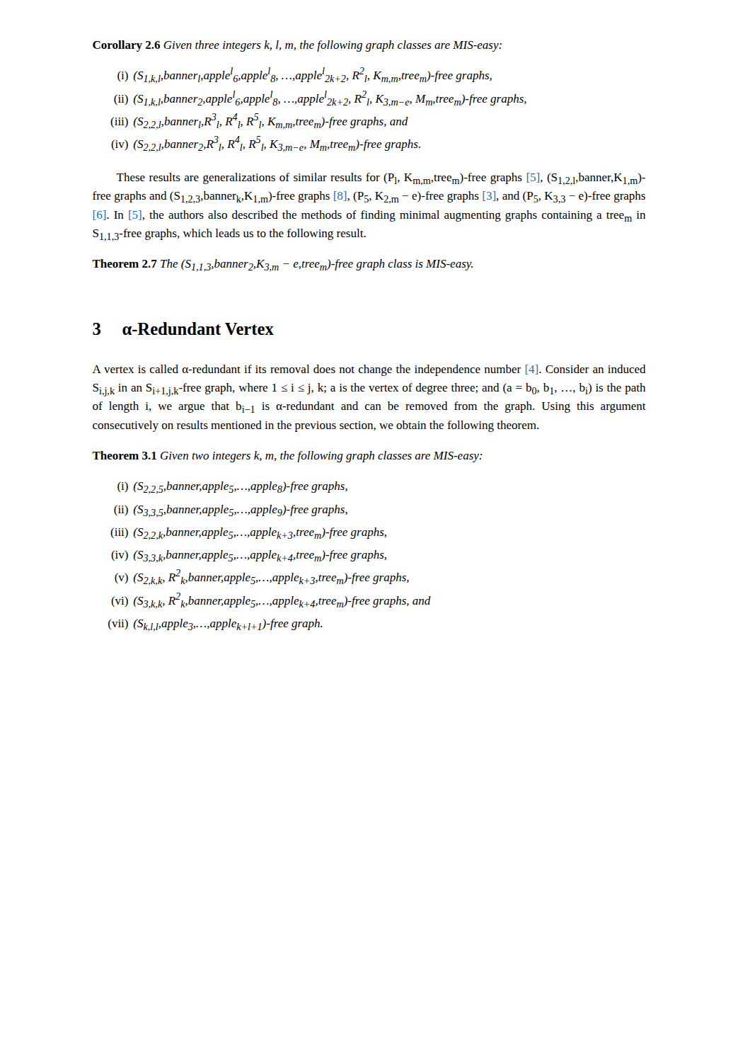Corollary 2.6 Given three integers k, l, m, the following graph classes are MIS-easy:
(S1,k,l,bannerl,applel6,applel8, …,applel2k+2, R2l, Km,m,treem)-free graphs,
(S1,k,l,banner2,applel6,applel8, …,applel2k+2, R2l, K3,m−e, Mm,treem)-free graphs,
(S2,2,l,bannerl,R3l, R4l, R5l, Km,m,treem)-free graphs, and
(S2,2,l,banner2,R3l, R4l, R5l, K3,m−e, Mm,treem)-free graphs.
These results are generalizations of similar results for (Pl, Km,m,treem)-free graphs [5], (S1,2,l,banner,K1,m)-free graphs and (S1,2,3,bannerk,K1,m)-free graphs [8], (P5, K2,m − e)-free graphs [3], and (P5, K3,3 − e)-free graphs [6]. In [5], the authors also described the methods of finding minimal augmenting graphs containing a treem in S1,1,3-free graphs, which leads us to the following result.
Theorem 2.7 The (S1,1,3,banner2,K3,m − e,treem)-free graph class is MIS-easy.
3α-Redundant Vertex
A vertex is called α-redundant if its removal does not change the independence number [4]. Consider an induced Si,j,k in an Si+1,j,k-free graph, where 1 ≤ i ≤ j, k; a is the vertex of degree three; and (a = b0, b1, …, bi) is the path of length i, we argue that bi−1 is α-redundant and can be removed from the graph. Using this argument consecutively on results mentioned in the previous section, we obtain the following theorem.
Theorem 3.1 Given two integers k, m, the following graph classes are MIS-easy:
(S2,2,5,banner,apple5,…,apple8)-free graphs,
(S3,3,5,banner,apple5,…,apple9)-free graphs,
(S2,2,k,banner,apple5,…,applek+3,treem)-free graphs,
(S3,3,k,banner,apple5,…,applek+4,treem)-free graphs,
(S2,k,k, R2k,banner,apple5,…,applek+3,treem)-free graphs,
(S3,k,k, R2k,banner,apple5,…,applek+4,treem)-free graphs, and
(Sk,l,l,apple3,…,applek+l+1)-free graph.